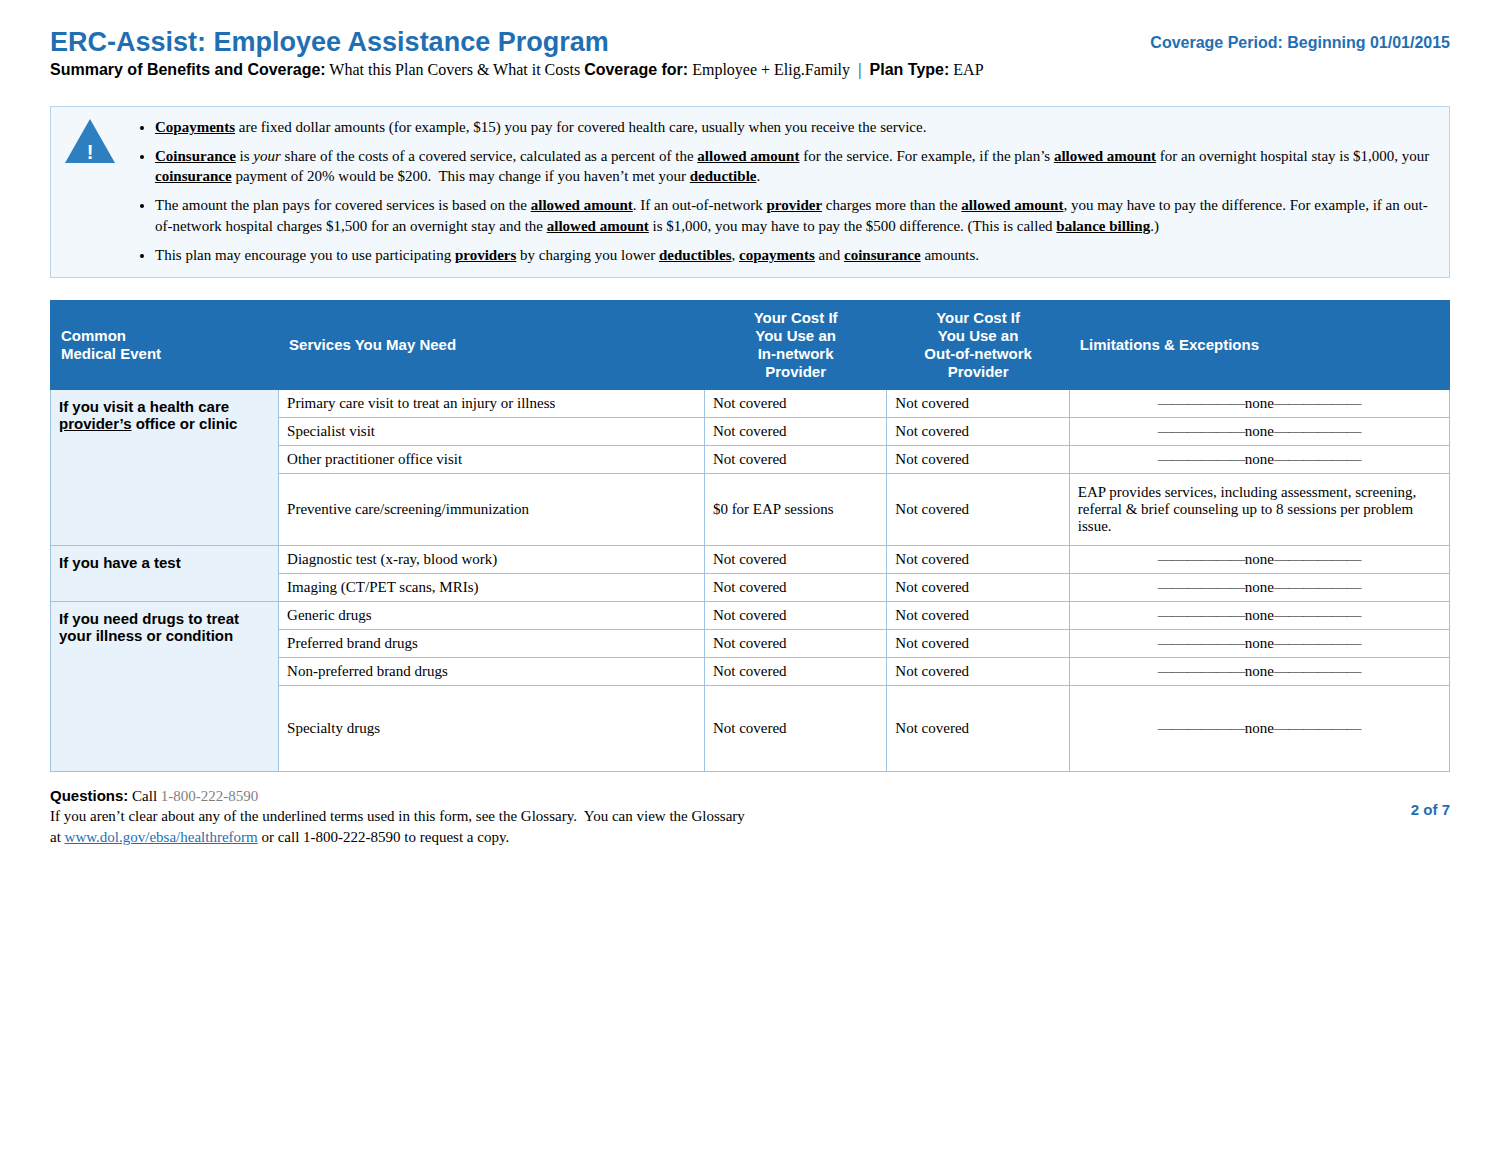ERC-Assist: Employee Assistance Program
Coverage Period: Beginning 01/01/2015
Summary of Benefits and Coverage: What this Plan Covers & What it Costs Coverage for: Employee + Elig.Family | Plan Type: EAP
!
Copayments are fixed dollar amounts (for example, $15) you pay for covered health care, usually when you receive the service.
Coinsurance is your share of the costs of a covered service, calculated as a percent of the allowed amount for the service. For example, if the plan’s allowed amount for an overnight hospital stay is $1,000, your coinsurance payment of 20% would be $200. This may change if you haven’t met your deductible.
The amount the plan pays for covered services is based on the allowed amount. If an out-of-network provider charges more than the allowed amount, you may have to pay the difference. For example, if an out-of-network hospital charges $1,500 for an overnight stay and the allowed amount is $1,000, you may have to pay the $500 difference. (This is called balance billing.)
This plan may encourage you to use participating providers by charging you lower deductibles, copayments and coinsurance amounts.
| Common Medical Event | Services You May Need | Your Cost If You Use an In-network Provider | Your Cost If You Use an Out-of-network Provider | Limitations & Exceptions |
| --- | --- | --- | --- | --- |
| If you visit a health care provider’s office or clinic | Primary care visit to treat an injury or illness | Not covered | Not covered | —————— none —————— |
| Specialist visit | Not covered | Not covered | —————— none —————— |
| Other practitioner office visit | Not covered | Not covered | —————— none —————— |
| Preventive care/screening/immunization | $0 for EAP sessions | Not covered | EAP provides services, including assessment, screening, referral & brief counseling up to 8 sessions per problem issue. |
| If you have a test | Diagnostic test (x-ray, blood work) | Not covered | Not covered | —————— none —————— |
| Imaging (CT/PET scans, MRIs) | Not covered | Not covered | —————— none —————— |
| If you need drugs to treat your illness or condition | Generic drugs | Not covered | Not covered | —————— none —————— |
| Preferred brand drugs | Not covered | Not covered | —————— none —————— |
| Non-preferred brand drugs | Not covered | Not covered | —————— none —————— |
| Specialty drugs | Not covered | Not covered | —————— none —————— |
2 of 7
Questions: Call 1-800-222-8590
If you aren’t clear about any of the underlined terms used in this form, see the Glossary. You can view the Glossary
at www.dol.gov/ebsa/healthreform or call 1-800-222-8590 to request a copy.